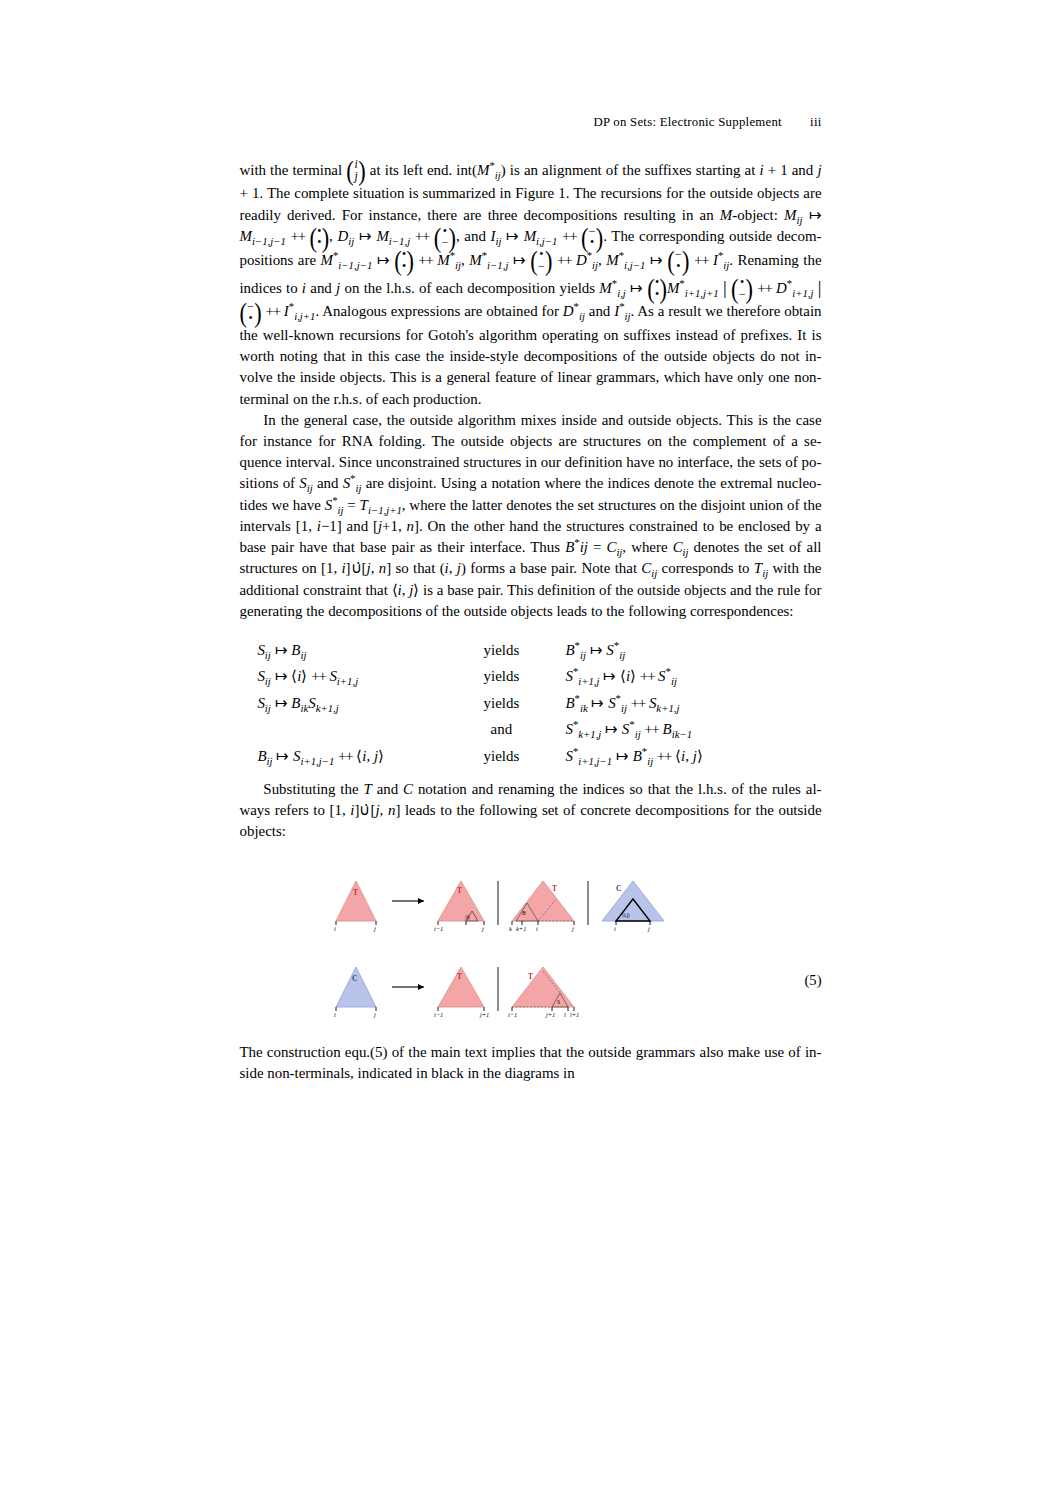DP on Sets: Electronic Supplement iii
with the terminal (ij) at its left end. int(M*ij) is an alignment of the suffixes starting at i + 1 and j + 1. The complete situation is summarized in Figure 1. The recursions for the outside objects are readily derived. For instance, there are three decompositions resulting in an M-object: Mij ↦ Mi−1,j−1 ++ (••), Dij ↦ Mi−1,j ++ (•−), and Iij ↦ Mi,j−1 ++ (−•). The corresponding outside decompositions are M*i−1,j−1 ↦ (••) ++ M*ij, M*i−1,j ↦ (•−) ++ D*ij, M*i,j−1 ↦ (−•) ++ I*ij. Renaming the indices to i and j on the l.h.s. of each decomposition yields M*i,j ↦ (••) M*i+1,j+1 | (•−) ++ D*i+1,j | (−•) ++ I*i,j+1. Analogous expressions are obtained for D*ij and I*ij. As a result we therefore obtain the well-known recursions for Gotoh's algorithm operating on suffixes instead of prefixes. It is worth noting that in this case the inside-style decompositions of the outside objects do not involve the inside objects. This is a general feature of linear grammars, which have only one non-terminal on the r.h.s. of each production.
In the general case, the outside algorithm mixes inside and outside objects. This is the case for instance for RNA folding. The outside objects are structures on the complement of a sequence interval. Since unconstrained structures in our definition have no interface, the sets of positions of Sij and S*ij are disjoint. Using a notation where the indices denote the extremal nucleotides we have S*ij = Ti−1,j+1, where the latter denotes the set structures on the disjoint union of the intervals [1, i−1] and [j+1, n]. On the other hand the structures constrained to be enclosed by a base pair have that base pair as their interface. Thus B*ij = Cij, where Cij denotes the set of all structures on [1, i]∪̇[j, n] so that (i, j) forms a base pair. Note that Cij corresponds to Tij with the additional constraint that ⟨i, j⟩ is a base pair. This definition of the outside objects and the rule for generating the decompositions of the outside objects leads to the following correspondences:
| S ij ↦ B ij | yields | B * ij ↦ S * ij |
| S ij ↦ ⟨ i ⟩ ++ S i+1,j | yields | S * i+1,j ↦ ⟨ i ⟩ ++ S * ij |
| S ij ↦ B ik S k+1,j | yields | B * ik ↦ S * ij ++ S k+1,j |
| | and | S * k+1,j ↦ S * ij ++ B ik−1 |
| B ij ↦ S i+1,j−1 ++ ⟨ i , j ⟩ | yields | S * i+1,j−1 ↦ B * ij ++ ⟨ i , j ⟩ |
Substituting the T and C notation and renaming the indices so that the l.h.s. of the rules always refers to [1, i]∪̇[j, n] leads to the following set of concrete decompositions for the outside objects:
(5)
T i j T ⟨i⟩ i−1 j T B k k+1 i j C ⟨i,j⟩ i j C i j T i−1 j+1 T S i−1 j+1 l l+1
The construction equ.(5) of the main text implies that the outside grammars also make use of inside non-terminals, indicated in black in the diagrams in